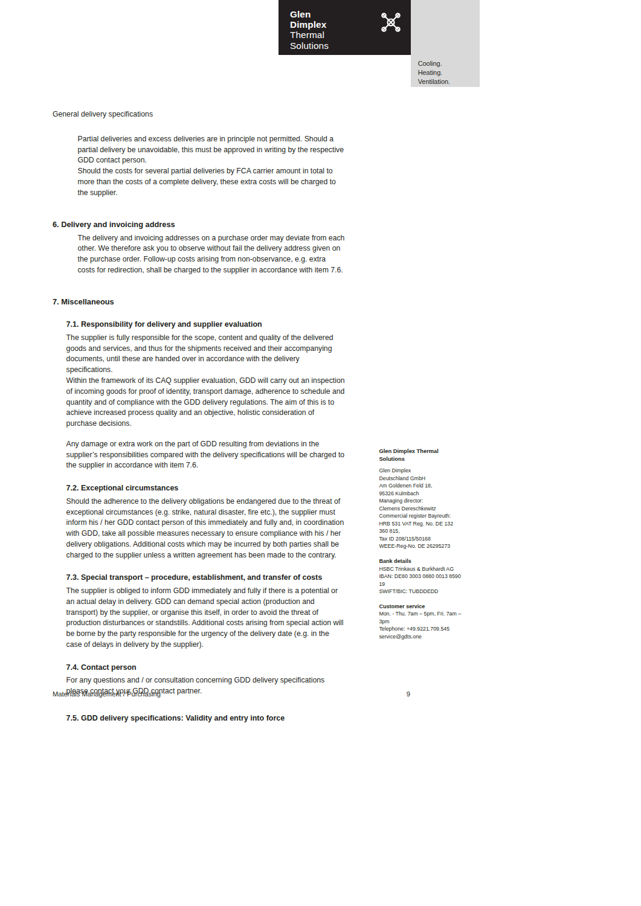Glen
Dimplex
Thermal
Solutions
Cooling.
Heating.
Ventilation.
General delivery specifications
Partial deliveries and excess deliveries are in principle not permitted. Should a partial delivery be unavoidable, this must be approved in writing by the respective GDD contact person.
Should the costs for several partial deliveries by FCA carrier amount in total to more than the costs of a complete delivery, these extra costs will be charged to the supplier.
6. Delivery and invoicing address
The delivery and invoicing addresses on a purchase order may deviate from each other. We therefore ask you to observe without fail the delivery address given on the purchase order. Follow-up costs arising from non-observance, e.g. extra costs for redirection, shall be charged to the supplier in accordance with item 7.6.
7. Miscellaneous
7.1. Responsibility for delivery and supplier evaluation
The supplier is fully responsible for the scope, content and quality of the delivered goods and services, and thus for the shipments received and their accompanying documents, until these are handed over in accordance with the delivery specifications.
Within the framework of its CAQ supplier evaluation, GDD will carry out an inspection of incoming goods for proof of identity, transport damage, adherence to schedule and quantity and of compliance with the GDD delivery regulations. The aim of this is to achieve increased process quality and an objective, holistic consideration of purchase decisions.
Any damage or extra work on the part of GDD resulting from deviations in the supplier’s responsibilities compared with the delivery specifications will be charged to the supplier in accordance with item 7.6.
7.2. Exceptional circumstances
Should the adherence to the delivery obligations be endangered due to the threat of exceptional circumstances (e.g. strike, natural disaster, fire etc.), the supplier must inform his / her GDD contact person of this immediately and fully and, in coordination with GDD, take all possible measures necessary to ensure compliance with his / her delivery obligations. Additional costs which may be incurred by both parties shall be charged to the supplier unless a written agreement has been made to the contrary.
7.3. Special transport – procedure, establishment, and transfer of costs
The supplier is obliged to inform GDD immediately and fully if there is a potential or an actual delay in delivery. GDD can demand special action (production and transport) by the supplier, or organise this itself, in order to avoid the threat of production disturbances or standstills. Additional costs arising from special action will be borne by the party responsible for the urgency of the delivery date (e.g. in the case of delays in delivery by the supplier).
7.4. Contact person
For any questions and / or consultation concerning GDD delivery specifications please contact your GDD contact partner.
7.5. GDD delivery specifications: Validity and entry into force
Glen Dimplex Thermal Solutions
Glen Dimplex
Deutschland GmbH
Am Goldenen Feld 18,
95326 Kulmbach
Managing director:
Clemens Dereschkewitz
Commercial register Bayreuth: HRB 531 VAT Reg. No. DE 132 360 815,
Tax ID 208/115/50168
WEEE-Reg-No. DE 26295273
Bank details
HSBC Trinkaus & Burkhardt AG
IBAN: DE80 3003 0880 0013 8590 19
SWIFT/BIC: TUBDDEDD
Customer service
Mon. - Thu. 7am – 5pm, Fri. 7am – 3pm
Telephone: +49.9221.709.545
service@gdts.one
Materials Management / Purchasing
9